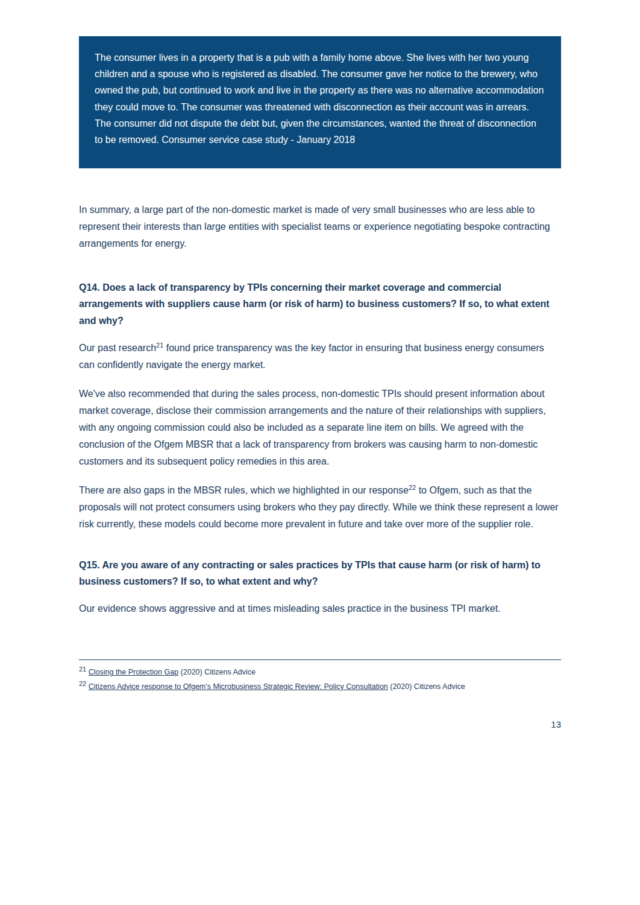The consumer lives in a property that is a pub with a family home above. She lives with her two young children and a spouse who is registered as disabled. The consumer gave her notice to the brewery, who owned the pub, but continued to work and live in the property as there was no alternative accommodation they could move to. The consumer was threatened with disconnection as their account was in arrears. The consumer did not dispute the debt but, given the circumstances, wanted the threat of disconnection to be removed. Consumer service case study - January 2018
In summary, a large part of the non-domestic market is made of very small businesses who are less able to represent their interests than large entities with specialist teams or experience negotiating bespoke contracting arrangements for energy.
Q14. Does a lack of transparency by TPIs concerning their market coverage and commercial arrangements with suppliers cause harm (or risk of harm) to business customers? If so, to what extent and why?
Our past research21 found price transparency was the key factor in ensuring that business energy consumers can confidently navigate the energy market.
We've also recommended that during the sales process, non-domestic TPIs should present information about market coverage, disclose their commission arrangements and the nature of their relationships with suppliers, with any ongoing commission could also be included as a separate line item on bills. We agreed with the conclusion of the Ofgem MBSR that a lack of transparency from brokers was causing harm to non-domestic customers and its subsequent policy remedies in this area.
There are also gaps in the MBSR rules, which we highlighted in our response22 to Ofgem, such as that the proposals will not protect consumers using brokers who they pay directly. While we think these represent a lower risk currently, these models could become more prevalent in future and take over more of the supplier role.
Q15. Are you aware of any contracting or sales practices by TPIs that cause harm (or risk of harm) to business customers? If so, to what extent and why?
Our evidence shows aggressive and at times misleading sales practice in the business TPI market.
21 Closing the Protection Gap (2020) Citizens Advice
22 Citizens Advice response to Ofgem's Microbusiness Strategic Review: Policy Consultation (2020) Citizens Advice
13